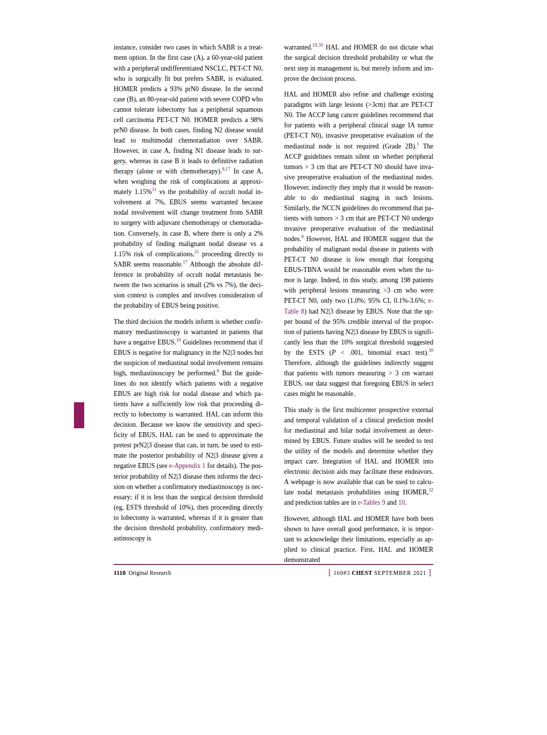instance, consider two cases in which SABR is a treatment option. In the first case (A), a 60-year-old patient with a peripheral undifferentiated NSCLC, PET-CT N0, who is surgically fit but prefers SABR, is evaluated. HOMER predicts a 93% prN0 disease. In the second case (B), an 80-year-old patient with severe COPD who cannot tolerate lobectomy has a peripheral squamous cell carcinoma PET-CT N0. HOMER predicts a 98% prN0 disease. In both cases, finding N2 disease would lead to multimodal chemoradiation over SABR. However, in case A, finding N1 disease leads to surgery, whereas in case B it leads to definitive radiation therapy (alone or with chemotherapy).8,17 In case A, when weighing the risk of complications at approximately 1.15%31 vs the probability of occult nodal involvement at 7%, EBUS seems warranted because nodal involvement will change treatment from SABR to surgery with adjuvant chemotherapy or chemoradiation. Conversely, in case B, where there is only a 2% probability of finding malignant nodal disease vs a 1.15% risk of complications,31 proceeding directly to SABR seems reasonable.17 Although the absolute difference in probability of occult nodal metastasis between the two scenarios is small (2% vs 7%), the decision context is complex and involves consideration of the probability of EBUS being positive.
The third decision the models inform is whether confirmatory mediastinoscopy is warranted in patients that have a negative EBUS.10 Guidelines recommend that if EBUS is negative for malignancy in the N2|3 nodes but the suspicion of mediastinal nodal involvement remains high, mediastinoscopy be performed.8 But the guidelines do not identify which patients with a negative EBUS are high risk for nodal disease and which patients have a sufficiently low risk that proceeding directly to lobectomy is warranted. HAL can inform this decision. Because we know the sensitivity and specificity of EBUS, HAL can be used to approximate the pretest prN2|3 disease that can, in turn, be used to estimate the posterior probability of N2|3 disease given a negative EBUS (see e-Appendix 1 for details). The posterior probability of N2|3 disease then informs the decision on whether a confirmatory mediastinoscopy is necessary; if it is less than the surgical decision threshold (eg, ESTS threshold of 10%), then proceeding directly to lobectomy is warranted, whereas if it is greater than the decision threshold probability, confirmatory mediastinoscopy is
warranted.10,30 HAL and HOMER do not dictate what the surgical decision threshold probability or what the next step in management is, but merely inform and improve the decision process.
HAL and HOMER also refine and challenge existing paradigms with large lesions (>3cm) that are PET-CT N0. The ACCP lung cancer guidelines recommend that for patients with a peripheral clinical stage IA tumor (PET-CT N0), invasive preoperative evaluation of the mediastinal node is not required (Grade 2B).1 The ACCP guidelines remain silent on whether peripheral tumors > 3 cm that are PET-CT N0 should have invasive preoperative evaluation of the mediastinal nodes. However, indirectly they imply that it would be reasonable to do mediastinal staging in such lesions. Similarly, the NCCN guidelines do recommend that patients with tumors > 3 cm that are PET-CT N0 undergo invasive preoperative evaluation of the mediastinal nodes.8 However, HAL and HOMER suggest that the probability of malignant nodal disease in patients with PET-CT N0 disease is low enough that foregoing EBUS-TBNA would be reasonable even when the tumor is large. Indeed, in this study, among 198 patients with peripheral lesions measuring >3 cm who were PET-CT N0, only two (1.0%; 95% CI, 0.1%-3.6%; e-Table 8) had N2|3 disease by EBUS. Note that the upper bound of the 95% credible interval of the proportion of patients having N2|3 disease by EBUS is significantly less than the 10% surgical threshold suggested by the ESTS (P < .001, binomial exact test).30 Therefore, although the guidelines indirectly suggest that patients with tumors measuring > 3 cm warrant EBUS, our data suggest that foregoing EBUS in select cases might be reasonable.
This study is the first multicenter prospective external and temporal validation of a clinical prediction model for mediastinal and hilar nodal involvement as determined by EBUS. Future studies will be needed to test the utility of the models and determine whether they impact care. Integration of HAL and HOMER into electronic decision aids may facilitate these endeavors. A webpage is now available that can be used to calculate nodal metastasis probabilities using HOMER,32 and prediction tables are in e-Tables 9 and 10.
However, although HAL and HOMER have both been shown to have overall good performance, it is important to acknowledge their limitations, especially as applied to clinical practice. First, HAL and HOMER demonstrated
1118 Original Research
[160#3 CHEST SEPTEMBER 2021]